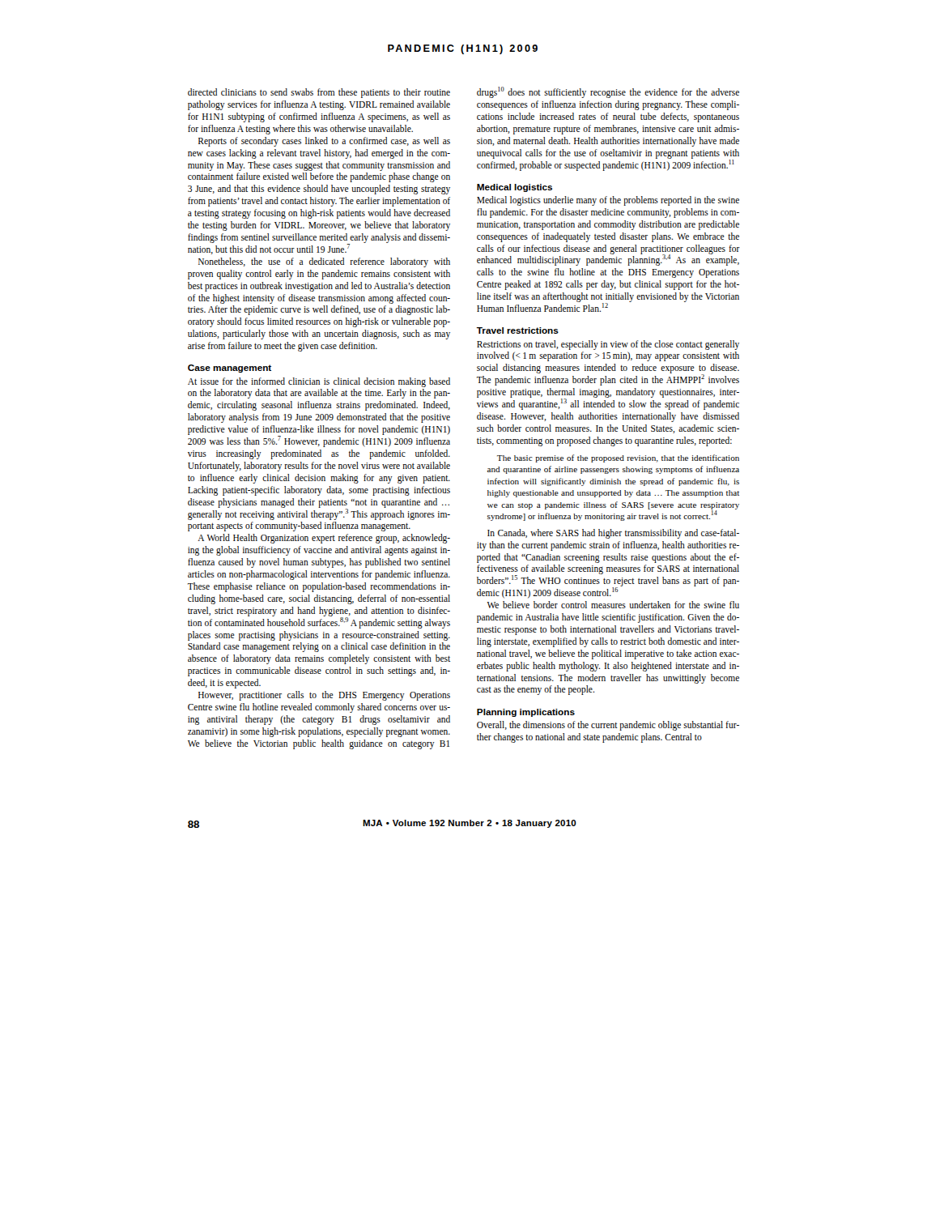PANDEMIC (H1N1) 2009
directed clinicians to send swabs from these patients to their routine pathology services for influenza A testing. VIDRL remained available for H1N1 subtyping of confirmed influenza A specimens, as well as for influenza A testing where this was otherwise unavailable.
Reports of secondary cases linked to a confirmed case, as well as new cases lacking a relevant travel history, had emerged in the community in May. These cases suggest that community transmission and containment failure existed well before the pandemic phase change on 3 June, and that this evidence should have uncoupled testing strategy from patients’ travel and contact history. The earlier implementation of a testing strategy focusing on high-risk patients would have decreased the testing burden for VIDRL. Moreover, we believe that laboratory findings from sentinel surveillance merited early analysis and dissemination, but this did not occur until 19 June.7
Nonetheless, the use of a dedicated reference laboratory with proven quality control early in the pandemic remains consistent with best practices in outbreak investigation and led to Australia’s detection of the highest intensity of disease transmission among affected countries. After the epidemic curve is well defined, use of a diagnostic laboratory should focus limited resources on high-risk or vulnerable populations, particularly those with an uncertain diagnosis, such as may arise from failure to meet the given case definition.
Case management
At issue for the informed clinician is clinical decision making based on the laboratory data that are available at the time. Early in the pandemic, circulating seasonal influenza strains predominated. Indeed, laboratory analysis from 19 June 2009 demonstrated that the positive predictive value of influenza-like illness for novel pandemic (H1N1) 2009 was less than 5%.7 However, pandemic (H1N1) 2009 influenza virus increasingly predominated as the pandemic unfolded. Unfortunately, laboratory results for the novel virus were not available to influence early clinical decision making for any given patient. Lacking patient-specific laboratory data, some practising infectious disease physicians managed their patients “not in quarantine and … generally not receiving antiviral therapy”.3 This approach ignores important aspects of community-based influenza management.
A World Health Organization expert reference group, acknowledging the global insufficiency of vaccine and antiviral agents against influenza caused by novel human subtypes, has published two sentinel articles on non-pharmacological interventions for pandemic influenza. These emphasise reliance on population-based recommendations including home-based care, social distancing, deferral of non-essential travel, strict respiratory and hand hygiene, and attention to disinfection of contaminated household surfaces.8,9 A pandemic setting always places some practising physicians in a resource-constrained setting. Standard case management relying on a clinical case definition in the absence of laboratory data remains completely consistent with best practices in communicable disease control in such settings and, indeed, it is expected.
However, practitioner calls to the DHS Emergency Operations Centre swine flu hotline revealed commonly shared concerns over using antiviral therapy (the category B1 drugs oseltamivir and zanamivir) in some high-risk populations, especially pregnant women. We believe the Victorian public health guidance on category B1 drugs10 does not sufficiently recognise the evidence for the adverse consequences of influenza infection during pregnancy. These complications include increased rates of neural tube defects, spontaneous abortion, premature rupture of membranes, intensive care unit admission, and maternal death. Health authorities internationally have made unequivocal calls for the use of oseltamivir in pregnant patients with confirmed, probable or suspected pandemic (H1N1) 2009 infection.11
Medical logistics
Medical logistics underlie many of the problems reported in the swine flu pandemic. For the disaster medicine community, problems in communication, transportation and commodity distribution are predictable consequences of inadequately tested disaster plans. We embrace the calls of our infectious disease and general practitioner colleagues for enhanced multidisciplinary pandemic planning.3,4 As an example, calls to the swine flu hotline at the DHS Emergency Operations Centre peaked at 1892 calls per day, but clinical support for the hotline itself was an afterthought not initially envisioned by the Victorian Human Influenza Pandemic Plan.12
Travel restrictions
Restrictions on travel, especially in view of the close contact generally involved (< 1 m separation for > 15 min), may appear consistent with social distancing measures intended to reduce exposure to disease. The pandemic influenza border plan cited in the AHMPPI2 involves positive pratique, thermal imaging, mandatory questionnaires, interviews and quarantine,13 all intended to slow the spread of pandemic disease. However, health authorities internationally have dismissed such border control measures. In the United States, academic scientists, commenting on proposed changes to quarantine rules, reported:
The basic premise of the proposed revision, that the identification and quarantine of airline passengers showing symptoms of influenza infection will significantly diminish the spread of pandemic flu, is highly questionable and unsupported by data … The assumption that we can stop a pandemic illness of SARS [severe acute respiratory syndrome] or influenza by monitoring air travel is not correct.14
In Canada, where SARS had higher transmissibility and case-fatality than the current pandemic strain of influenza, health authorities reported that “Canadian screening results raise questions about the effectiveness of available screening measures for SARS at international borders”.15 The WHO continues to reject travel bans as part of pandemic (H1N1) 2009 disease control.16
We believe border control measures undertaken for the swine flu pandemic in Australia have little scientific justification. Given the domestic response to both international travellers and Victorians travelling interstate, exemplified by calls to restrict both domestic and international travel, we believe the political imperative to take action exacerbates public health mythology. It also heightened interstate and international tensions. The modern traveller has unwittingly become cast as the enemy of the people.
Planning implications
Overall, the dimensions of the current pandemic oblige substantial further changes to national and state pandemic plans. Central to
88
MJA•Volume 192 Number 2•18 January 2010